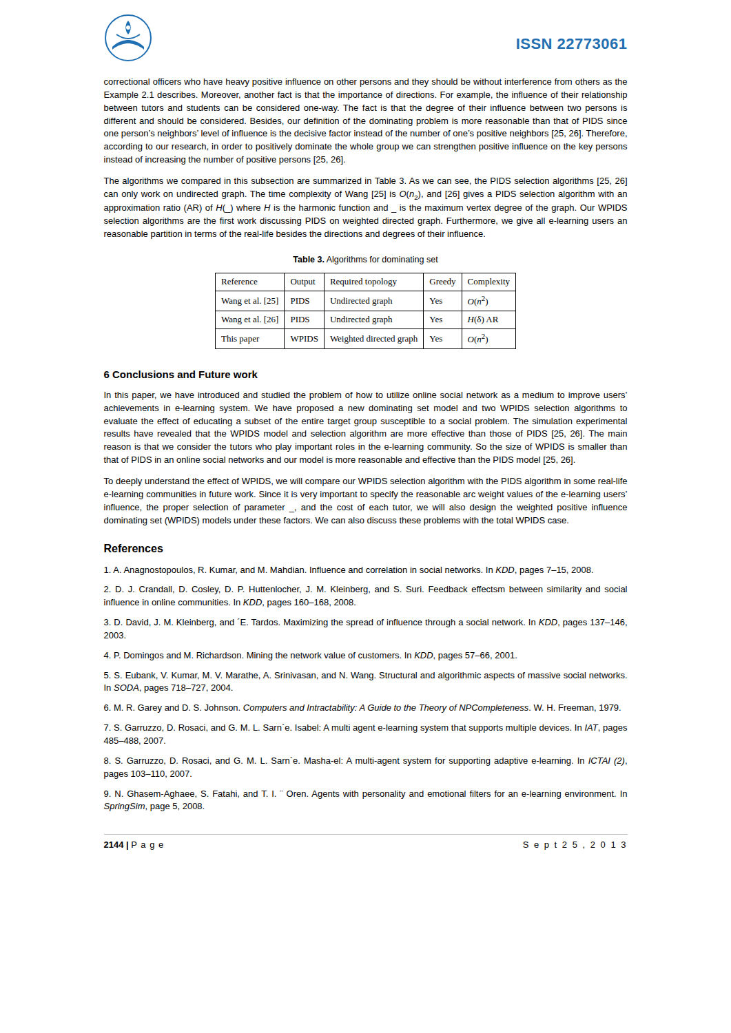ISSN 22773061
correctional officers who have heavy positive influence on other persons and they should be without interference from others as the Example 2.1 describes. Moreover, another fact is that the importance of directions. For example, the influence of their relationship between tutors and students can be considered one-way. The fact is that the degree of their influence between two persons is different and should be considered. Besides, our definition of the dominating problem is more reasonable than that of PIDS since one person’s neighbors’ level of influence is the decisive factor instead of the number of one’s positive neighbors [25, 26]. Therefore, according to our research, in order to positively dominate the whole group we can strengthen positive influence on the key persons instead of increasing the number of positive persons [25, 26].
The algorithms we compared in this subsection are summarized in Table 3. As we can see, the PIDS selection algorithms [25, 26] can only work on undirected graph. The time complexity of Wang [25] is O(n2), and [26] gives a PIDS selection algorithm with an approximation ratio (AR) of H(_) where H is the harmonic function and _ is the maximum vertex degree of the graph. Our WPIDS selection algorithms are the first work discussing PIDS on weighted directed graph. Furthermore, we give all e-learning users an reasonable partition in terms of the real-life besides the directions and degrees of their influence.
Table 3. Algorithms for dominating set
| Reference | Output | Required topology | Greedy | Complexity |
| --- | --- | --- | --- | --- |
| Wang et al. [25] | PIDS | Undirected graph | Yes | O ( n 2 ) |
| Wang et al. [26] | PIDS | Undirected graph | Yes | H (δ) AR |
| This paper | WPIDS | Weighted directed graph | Yes | O ( n 2 ) |
6 Conclusions and Future work
In this paper, we have introduced and studied the problem of how to utilize online social network as a medium to improve users’ achievements in e-learning system. We have proposed a new dominating set model and two WPIDS selection algorithms to evaluate the effect of educating a subset of the entire target group susceptible to a social problem. The simulation experimental results have revealed that the WPIDS model and selection algorithm are more effective than those of PIDS [25, 26]. The main reason is that we consider the tutors who play important roles in the e-learning community. So the size of WPIDS is smaller than that of PIDS in an online social networks and our model is more reasonable and effective than the PIDS model [25, 26].
To deeply understand the effect of WPIDS, we will compare our WPIDS selection algorithm with the PIDS algorithm in some real-life e-learning communities in future work. Since it is very important to specify the reasonable arc weight values of the e-learning users’ influence, the proper selection of parameter _, and the cost of each tutor, we will also design the weighted positive influence dominating set (WPIDS) models under these factors. We can also discuss these problems with the total WPIDS case.
References
1. A. Anagnostopoulos, R. Kumar, and M. Mahdian. Influence and correlation in social networks. In KDD, pages 7–15, 2008.
2. D. J. Crandall, D. Cosley, D. P. Huttenlocher, J. M. Kleinberg, and S. Suri. Feedback effectsm between similarity and social influence in online communities. In KDD, pages 160–168, 2008.
3. D. David, J. M. Kleinberg, and ´E. Tardos. Maximizing the spread of influence through a social network. In KDD, pages 137–146, 2003.
4. P. Domingos and M. Richardson. Mining the network value of customers. In KDD, pages 57–66, 2001.
5. S. Eubank, V. Kumar, M. V. Marathe, A. Srinivasan, and N. Wang. Structural and algorithmic aspects of massive social networks. In SODA, pages 718–727, 2004.
6. M. R. Garey and D. S. Johnson. Computers and Intractability: A Guide to the Theory of NPCompleteness. W. H. Freeman, 1979.
7. S. Garruzzo, D. Rosaci, and G. M. L. Sarn`e. Isabel: A multi agent e-learning system that supports multiple devices. In IAT, pages 485–488, 2007.
8. S. Garruzzo, D. Rosaci, and G. M. L. Sarn`e. Masha-el: A multi-agent system for supporting adaptive e-learning. In ICTAI (2), pages 103–110, 2007.
9. N. Ghasem-Aghaee, S. Fatahi, and T. I. ¨ Oren. Agents with personality and emotional filters for an e-learning environment. In SpringSim, page 5, 2008.
2144 | P a g e
S e p t 2 5 , 2 0 1 3